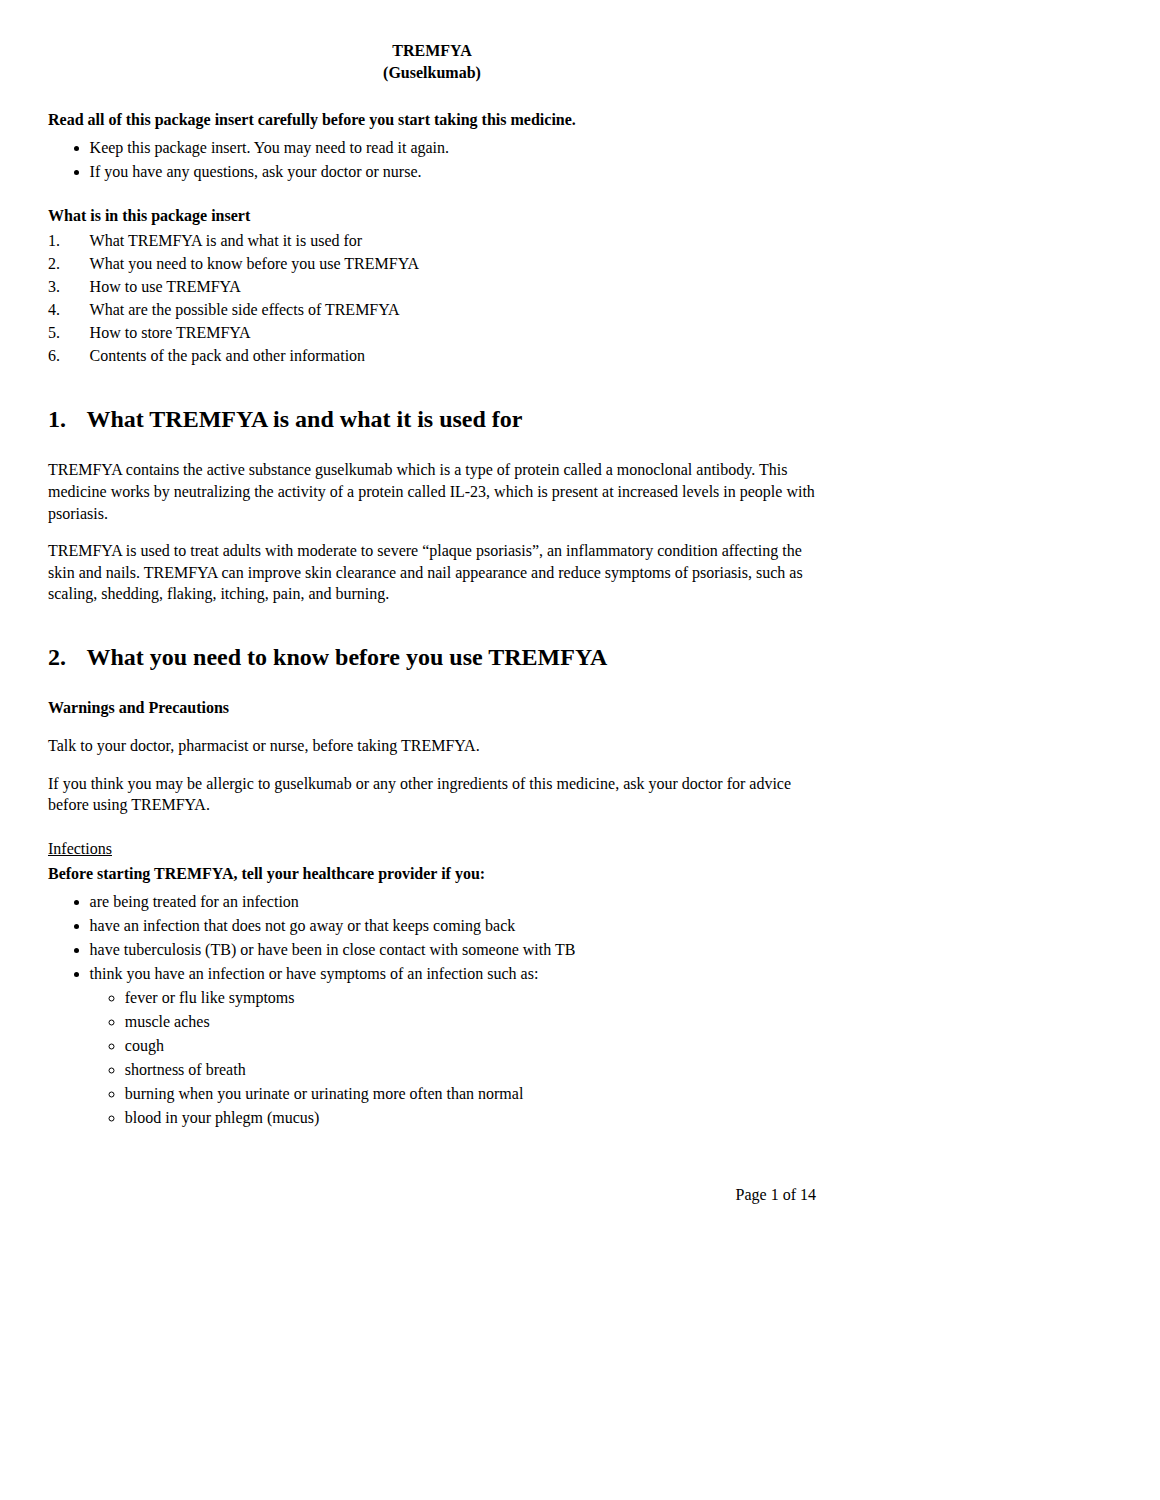TREMFYA (Guselkumab)
Read all of this package insert carefully before you start taking this medicine.
Keep this package insert. You may need to read it again.
If you have any questions, ask your doctor or nurse.
What is in this package insert
What TREMFYA is and what it is used for
What you need to know before you use TREMFYA
How to use TREMFYA
What are the possible side effects of TREMFYA
How to store TREMFYA
Contents of the pack and other information
1. What TREMFYA is and what it is used for
TREMFYA contains the active substance guselkumab which is a type of protein called a monoclonal antibody. This medicine works by neutralizing the activity of a protein called IL-23, which is present at increased levels in people with psoriasis.
TREMFYA is used to treat adults with moderate to severe “plaque psoriasis”, an inflammatory condition affecting the skin and nails. TREMFYA can improve skin clearance and nail appearance and reduce symptoms of psoriasis, such as scaling, shedding, flaking, itching, pain, and burning.
2. What you need to know before you use TREMFYA
Warnings and Precautions
Talk to your doctor, pharmacist or nurse, before taking TREMFYA.
If you think you may be allergic to guselkumab or any other ingredients of this medicine, ask your doctor for advice before using TREMFYA.
Infections
Before starting TREMFYA, tell your healthcare provider if you:
are being treated for an infection
have an infection that does not go away or that keeps coming back
have tuberculosis (TB) or have been in close contact with someone with TB
think you have an infection or have symptoms of an infection such as:
fever or flu like symptoms
muscle aches
cough
shortness of breath
burning when you urinate or urinating more often than normal
blood in your phlegm (mucus)
Page 1 of 14